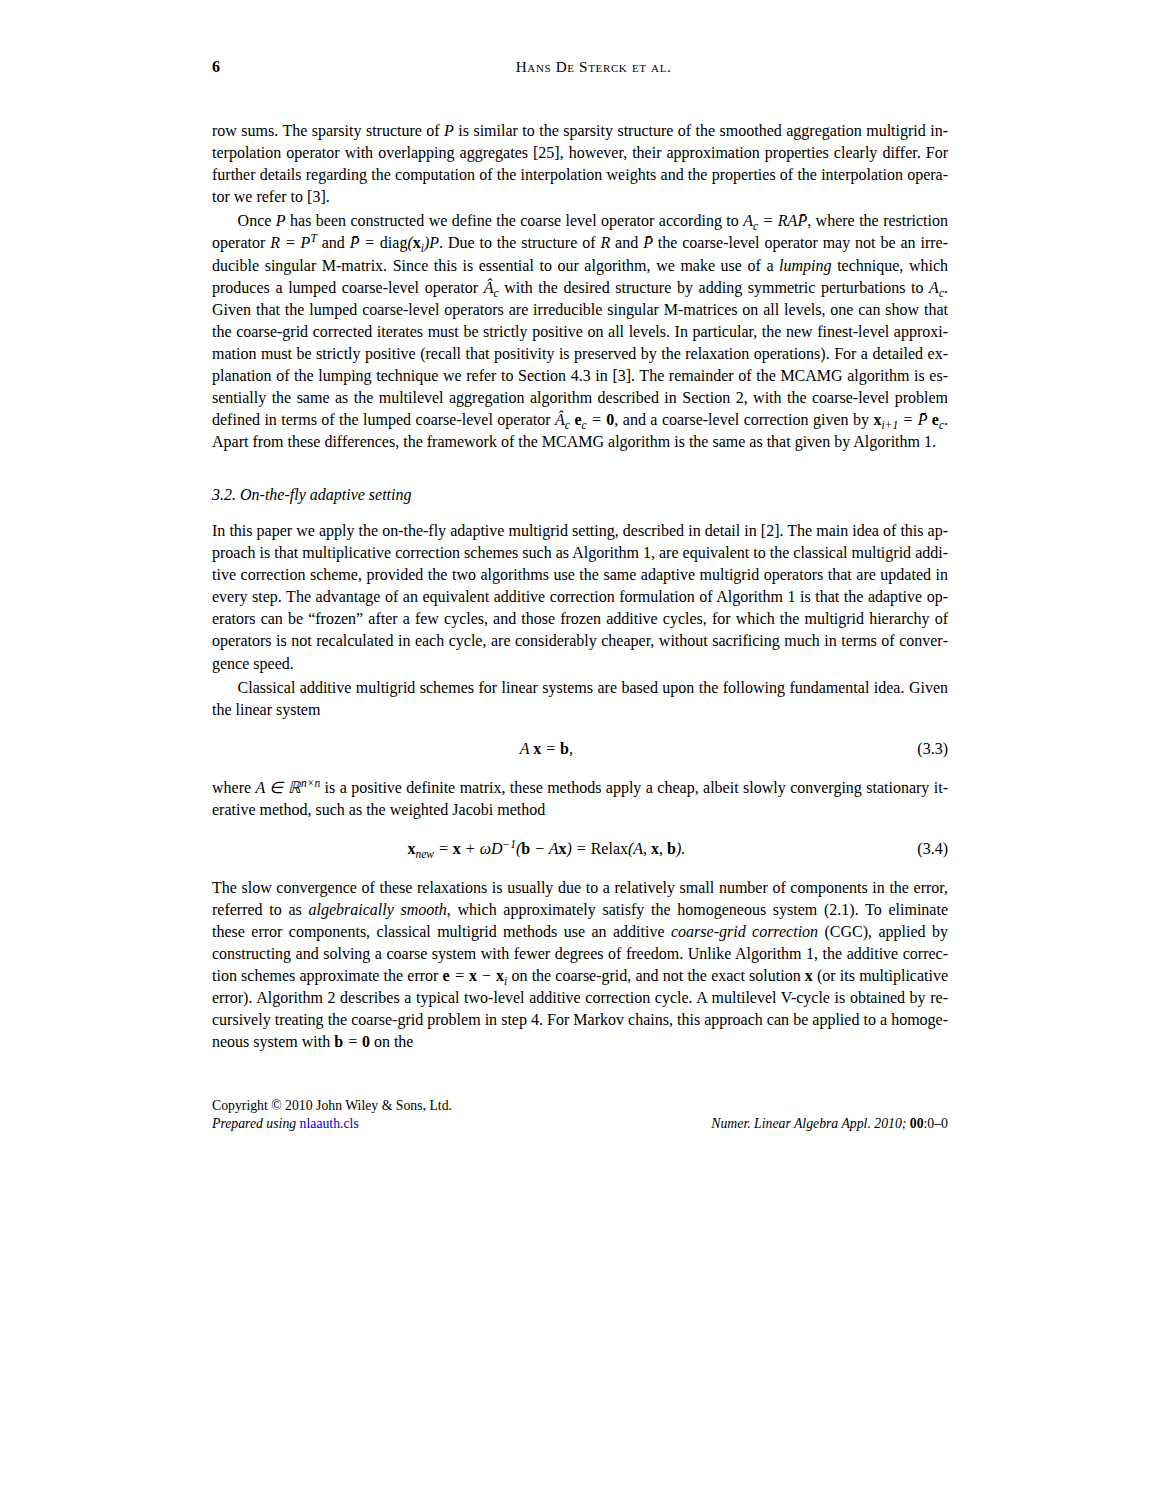6 Hans De Sterck et al.
row sums. The sparsity structure of P is similar to the sparsity structure of the smoothed aggregation multigrid interpolation operator with overlapping aggregates [25], however, their approximation properties clearly differ. For further details regarding the computation of the interpolation weights and the properties of the interpolation operator we refer to [3].
Once P has been constructed we define the coarse level operator according to Ac = RAP̄, where the restriction operator R = PT and P̄ = diag(xi)P. Due to the structure of R and P̄ the coarse-level operator may not be an irreducible singular M-matrix. Since this is essential to our algorithm, we make use of a lumping technique, which produces a lumped coarse-level operator Âc with the desired structure by adding symmetric perturbations to Ac. Given that the lumped coarse-level operators are irreducible singular M-matrices on all levels, one can show that the coarse-grid corrected iterates must be strictly positive on all levels. In particular, the new finest-level approximation must be strictly positive (recall that positivity is preserved by the relaxation operations). For a detailed explanation of the lumping technique we refer to Section 4.3 in [3]. The remainder of the MCAMG algorithm is essentially the same as the multilevel aggregation algorithm described in Section 2, with the coarse-level problem defined in terms of the lumped coarse-level operator Âc ec = 0, and a coarse-level correction given by xi+1 = P̄ ec. Apart from these differences, the framework of the MCAMG algorithm is the same as that given by Algorithm 1.
3.2. On-the-fly adaptive setting
In this paper we apply the on-the-fly adaptive multigrid setting, described in detail in [2]. The main idea of this approach is that multiplicative correction schemes such as Algorithm 1, are equivalent to the classical multigrid additive correction scheme, provided the two algorithms use the same adaptive multigrid operators that are updated in every step. The advantage of an equivalent additive correction formulation of Algorithm 1 is that the adaptive operators can be “frozen” after a few cycles, and those frozen additive cycles, for which the multigrid hierarchy of operators is not recalculated in each cycle, are considerably cheaper, without sacrificing much in terms of convergence speed.
Classical additive multigrid schemes for linear systems are based upon the following fundamental idea. Given the linear system
A x = b, (3.3)
where A ∈ ℝn×n is a positive definite matrix, these methods apply a cheap, albeit slowly converging stationary iterative method, such as the weighted Jacobi method
xnew = x + ωD−1(b − Ax) = Relax(A, x, b). (3.4)
The slow convergence of these relaxations is usually due to a relatively small number of components in the error, referred to as algebraically smooth, which approximately satisfy the homogeneous system (2.1). To eliminate these error components, classical multigrid methods use an additive coarse-grid correction (CGC), applied by constructing and solving a coarse system with fewer degrees of freedom. Unlike Algorithm 1, the additive correction schemes approximate the error e = x − xi on the coarse-grid, and not the exact solution x (or its multiplicative error). Algorithm 2 describes a typical two-level additive correction cycle. A multilevel V-cycle is obtained by recursively treating the coarse-grid problem in step 4. For Markov chains, this approach can be applied to a homogeneous system with b = 0 on the
Copyright © 2010 John Wiley & Sons, Ltd.
Prepared using nlaauth.cls
Numer. Linear Algebra Appl. 2010; 00:0–0